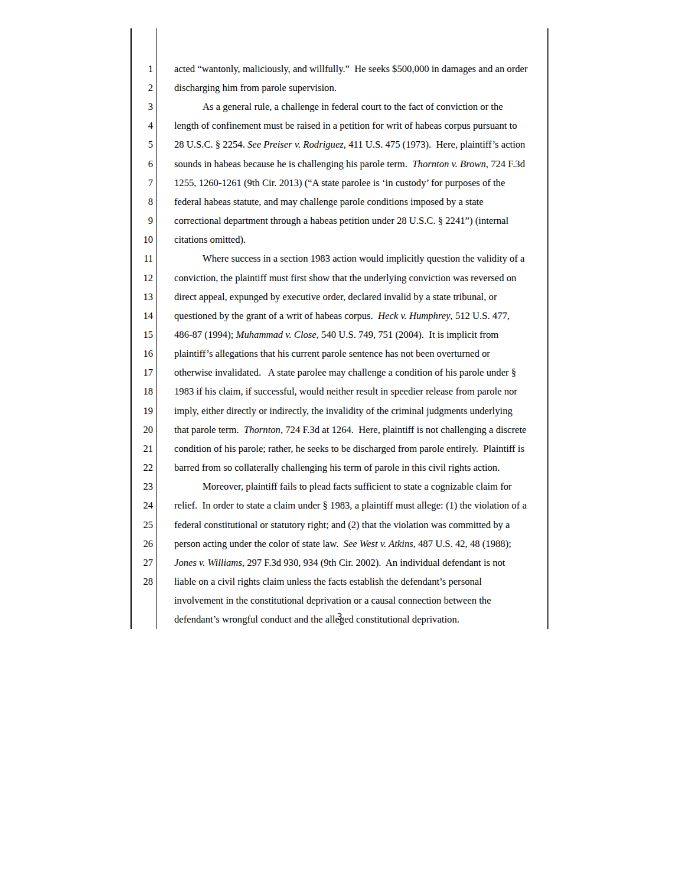1
2
3
4
5
6
7
8
9
10
11
12
13
14
15
16
17
18
19
20
21
22
23
24
25
26
27
28
acted “wantonly, maliciously, and willfully.” He seeks $500,000 in damages and an order discharging him from parole supervision.
As a general rule, a challenge in federal court to the fact of conviction or the length of confinement must be raised in a petition for writ of habeas corpus pursuant to 28 U.S.C. § 2254. See Preiser v. Rodriguez, 411 U.S. 475 (1973). Here, plaintiff’s action sounds in habeas because he is challenging his parole term. Thornton v. Brown, 724 F.3d 1255, 1260-1261 (9th Cir. 2013) (“A state parolee is ‘in custody’ for purposes of the federal habeas statute, and may challenge parole conditions imposed by a state correctional department through a habeas petition under 28 U.S.C. § 2241”) (internal citations omitted).
Where success in a section 1983 action would implicitly question the validity of a conviction, the plaintiff must first show that the underlying conviction was reversed on direct appeal, expunged by executive order, declared invalid by a state tribunal, or questioned by the grant of a writ of habeas corpus. Heck v. Humphrey, 512 U.S. 477, 486-87 (1994); Muhammad v. Close, 540 U.S. 749, 751 (2004). It is implicit from plaintiff’s allegations that his current parole sentence has not been overturned or otherwise invalidated. A state parolee may challenge a condition of his parole under § 1983 if his claim, if successful, would neither result in speedier release from parole nor imply, either directly or indirectly, the invalidity of the criminal judgments underlying that parole term. Thornton, 724 F.3d at 1264. Here, plaintiff is not challenging a discrete condition of his parole; rather, he seeks to be discharged from parole entirely. Plaintiff is barred from so collaterally challenging his term of parole in this civil rights action.
Moreover, plaintiff fails to plead facts sufficient to state a cognizable claim for relief. In order to state a claim under § 1983, a plaintiff must allege: (1) the violation of a federal constitutional or statutory right; and (2) that the violation was committed by a person acting under the color of state law. See West v. Atkins, 487 U.S. 42, 48 (1988); Jones v. Williams, 297 F.3d 930, 934 (9th Cir. 2002). An individual defendant is not liable on a civil rights claim unless the facts establish the defendant’s personal involvement in the constitutional deprivation or a causal connection between the defendant’s wrongful conduct and the alleged constitutional deprivation.
3